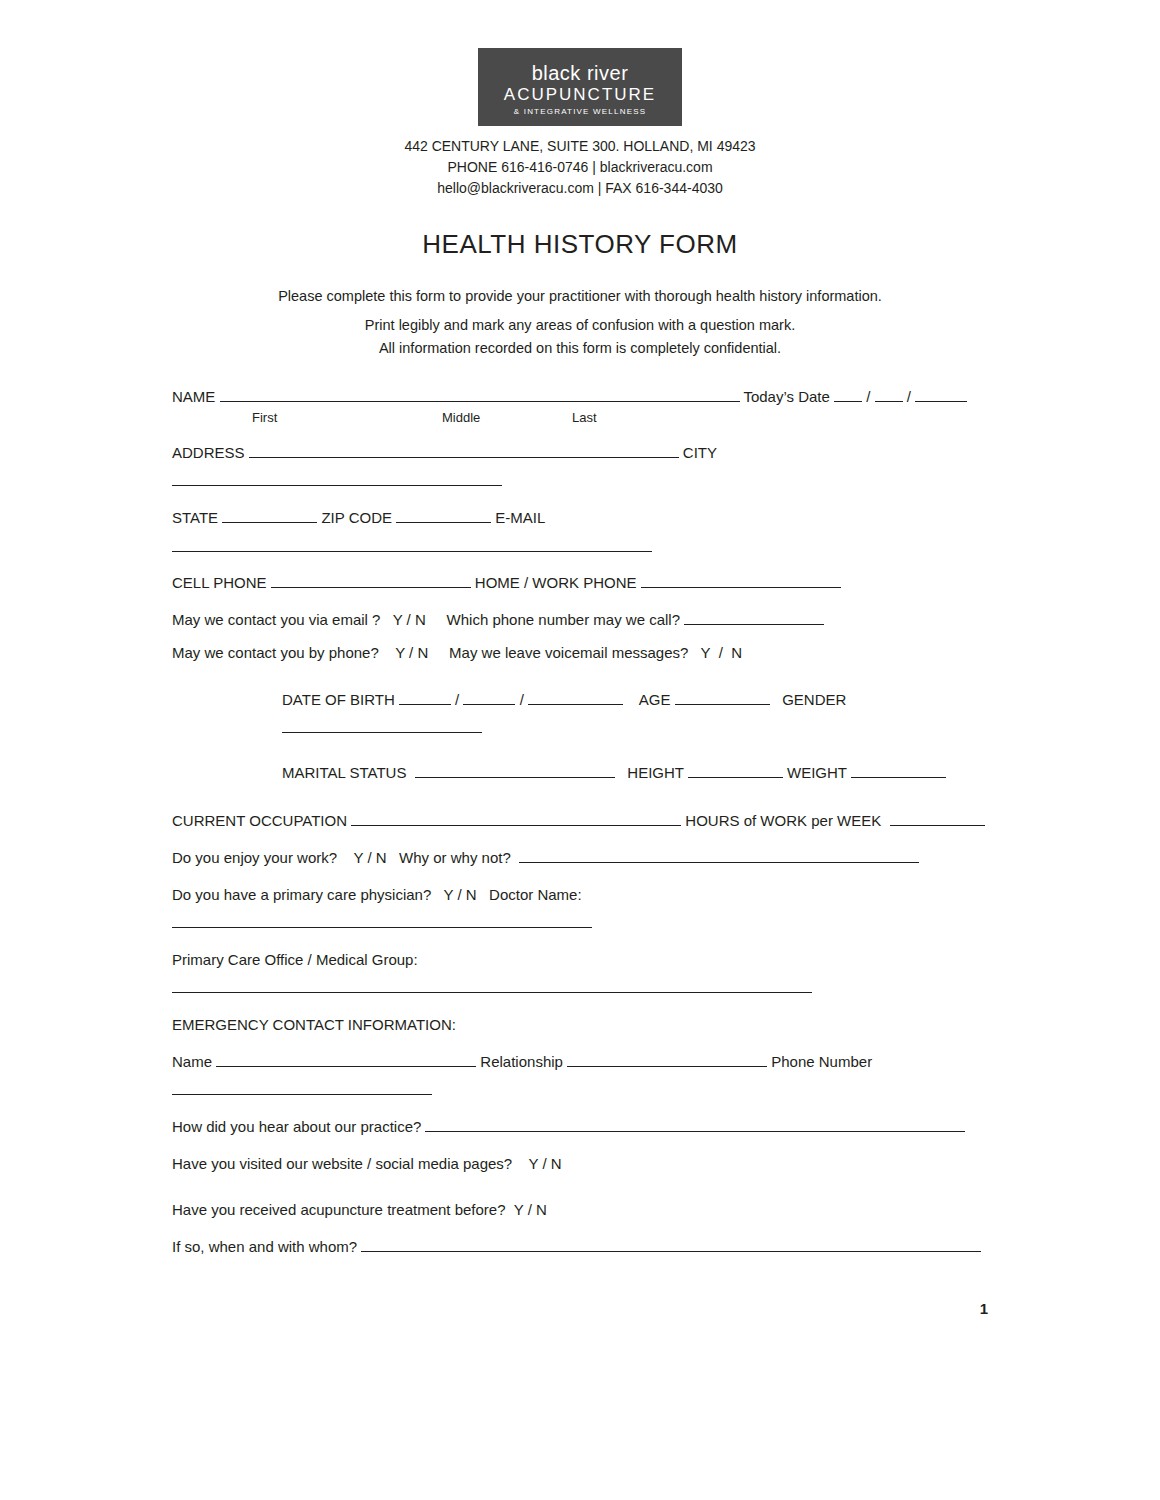black river ACUPUNCTURE & INTEGRATIVE WELLNESS
442 CENTURY LANE, SUITE 300. HOLLAND, MI 49423
PHONE 616-416-0746 | blackriveracu.com
hello@blackriveracu.com | FAX 616-344-4030
HEALTH HISTORY FORM
Please complete this form to provide your practitioner with thorough health history information.
Print legibly and mark any areas of confusion with a question mark.
All information recorded on this form is completely confidential.
NAME Today’s Date / /
First Middle Last
ADDRESS CITY
STATE ZIP CODE E-MAIL
CELL PHONE HOME / WORK PHONE
May we contact you via email ? Y / N Which phone number may we call?
May we contact you by phone? Y / N May we leave voicemail messages? Y / N
DATE OF BIRTH / / AGE GENDER
MARITAL STATUS HEIGHT WEIGHT
CURRENT OCCUPATION HOURS of WORK per WEEK
Do you enjoy your work? Y / N Why or why not?
Do you have a primary care physician? Y / N Doctor Name:
Primary Care Office / Medical Group:
EMERGENCY CONTACT INFORMATION:
Name Relationship Phone Number
How did you hear about our practice?
Have you visited our website / social media pages? Y / N
Have you received acupuncture treatment before? Y / N
If so, when and with whom?
1